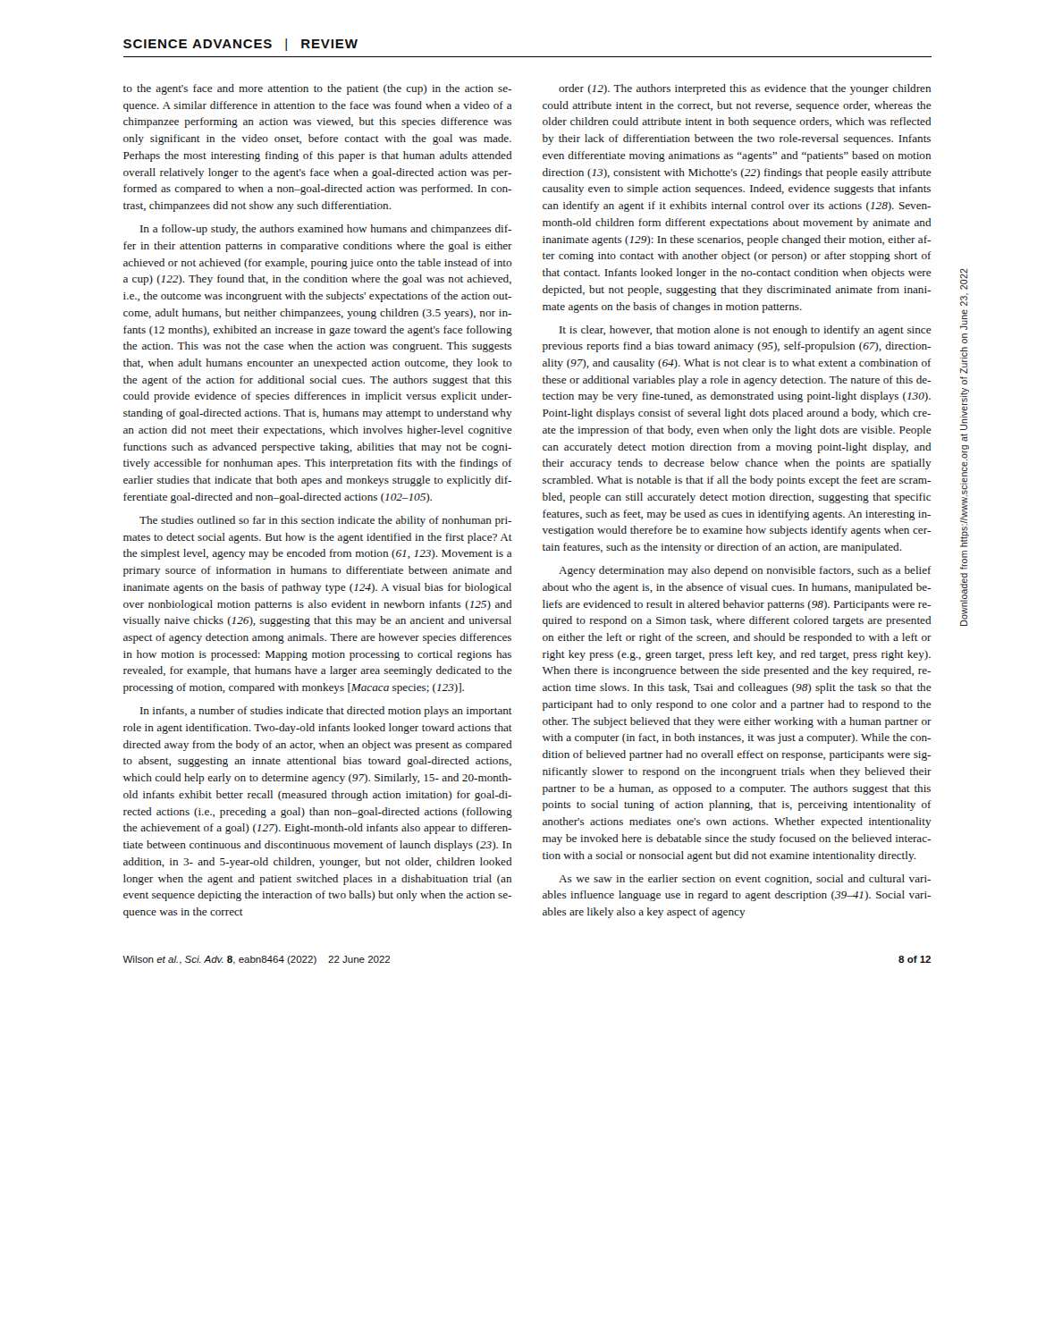Science Advances | Review
Downloaded from https://www.science.org at University of Zurich on June 23, 2022
to the agent's face and more attention to the patient (the cup) in the action sequence. A similar difference in attention to the face was found when a video of a chimpanzee performing an action was viewed, but this species difference was only significant in the video onset, before contact with the goal was made. Perhaps the most interesting finding of this paper is that human adults attended overall relatively longer to the agent's face when a goal-directed action was performed as compared to when a non–goal-directed action was performed. In contrast, chimpanzees did not show any such differentiation.
In a follow-up study, the authors examined how humans and chimpanzees differ in their attention patterns in comparative conditions where the goal is either achieved or not achieved (for example, pouring juice onto the table instead of into a cup) (122). They found that, in the condition where the goal was not achieved, i.e., the outcome was incongruent with the subjects' expectations of the action outcome, adult humans, but neither chimpanzees, young children (3.5 years), nor infants (12 months), exhibited an increase in gaze toward the agent's face following the action. This was not the case when the action was congruent. This suggests that, when adult humans encounter an unexpected action outcome, they look to the agent of the action for additional social cues. The authors suggest that this could provide evidence of species differences in implicit versus explicit understanding of goal-directed actions. That is, humans may attempt to understand why an action did not meet their expectations, which involves higher-level cognitive functions such as advanced perspective taking, abilities that may not be cognitively accessible for nonhuman apes. This interpretation fits with the findings of earlier studies that indicate that both apes and monkeys struggle to explicitly differentiate goal-directed and non–goal-directed actions (102–105).
The studies outlined so far in this section indicate the ability of nonhuman primates to detect social agents. But how is the agent identified in the first place? At the simplest level, agency may be encoded from motion (61, 123). Movement is a primary source of information in humans to differentiate between animate and inanimate agents on the basis of pathway type (124). A visual bias for biological over nonbiological motion patterns is also evident in newborn infants (125) and visually naive chicks (126), suggesting that this may be an ancient and universal aspect of agency detection among animals. There are however species differences in how motion is processed: Mapping motion processing to cortical regions has revealed, for example, that humans have a larger area seemingly dedicated to the processing of motion, compared with monkeys [Macaca species; (123)].
In infants, a number of studies indicate that directed motion plays an important role in agent identification. Two-day-old infants looked longer toward actions that directed away from the body of an actor, when an object was present as compared to absent, suggesting an innate attentional bias toward goal-directed actions, which could help early on to determine agency (97). Similarly, 15- and 20-month-old infants exhibit better recall (measured through action imitation) for goal-directed actions (i.e., preceding a goal) than non–goal-directed actions (following the achievement of a goal) (127). Eight-month-old infants also appear to differentiate between continuous and discontinuous movement of launch displays (23). In addition, in 3- and 5-year-old children, younger, but not older, children looked longer when the agent and patient switched places in a dishabituation trial (an event sequence depicting the interaction of two balls) but only when the action sequence was in the correct
order (12). The authors interpreted this as evidence that the younger children could attribute intent in the correct, but not reverse, sequence order, whereas the older children could attribute intent in both sequence orders, which was reflected by their lack of differentiation between the two role-reversal sequences. Infants even differentiate moving animations as “agents” and “patients” based on motion direction (13), consistent with Michotte's (22) findings that people easily attribute causality even to simple action sequences. Indeed, evidence suggests that infants can identify an agent if it exhibits internal control over its actions (128). Seven-month-old children form different expectations about movement by animate and inanimate agents (129): In these scenarios, people changed their motion, either after coming into contact with another object (or person) or after stopping short of that contact. Infants looked longer in the no-contact condition when objects were depicted, but not people, suggesting that they discriminated animate from inanimate agents on the basis of changes in motion patterns.
It is clear, however, that motion alone is not enough to identify an agent since previous reports find a bias toward animacy (95), self-propulsion (67), directionality (97), and causality (64). What is not clear is to what extent a combination of these or additional variables play a role in agency detection. The nature of this detection may be very fine-tuned, as demonstrated using point-light displays (130). Point-light displays consist of several light dots placed around a body, which create the impression of that body, even when only the light dots are visible. People can accurately detect motion direction from a moving point-light display, and their accuracy tends to decrease below chance when the points are spatially scrambled. What is notable is that if all the body points except the feet are scrambled, people can still accurately detect motion direction, suggesting that specific features, such as feet, may be used as cues in identifying agents. An interesting investigation would therefore be to examine how subjects identify agents when certain features, such as the intensity or direction of an action, are manipulated.
Agency determination may also depend on nonvisible factors, such as a belief about who the agent is, in the absence of visual cues. In humans, manipulated beliefs are evidenced to result in altered behavior patterns (98). Participants were required to respond on a Simon task, where different colored targets are presented on either the left or right of the screen, and should be responded to with a left or right key press (e.g., green target, press left key, and red target, press right key). When there is incongruence between the side presented and the key required, reaction time slows. In this task, Tsai and colleagues (98) split the task so that the participant had to only respond to one color and a partner had to respond to the other. The subject believed that they were either working with a human partner or with a computer (in fact, in both instances, it was just a computer). While the condition of believed partner had no overall effect on response, participants were significantly slower to respond on the incongruent trials when they believed their partner to be a human, as opposed to a computer. The authors suggest that this points to social tuning of action planning, that is, perceiving intentionality of another's actions mediates one's own actions. Whether expected intentionality may be invoked here is debatable since the study focused on the believed interaction with a social or nonsocial agent but did not examine intentionality directly.
As we saw in the earlier section on event cognition, social and cultural variables influence language use in regard to agent description (39–41). Social variables are likely also a key aspect of agency
Wilson et al., Sci. Adv. 8, eabn8464 (2022) 22 June 2022 8 of 12